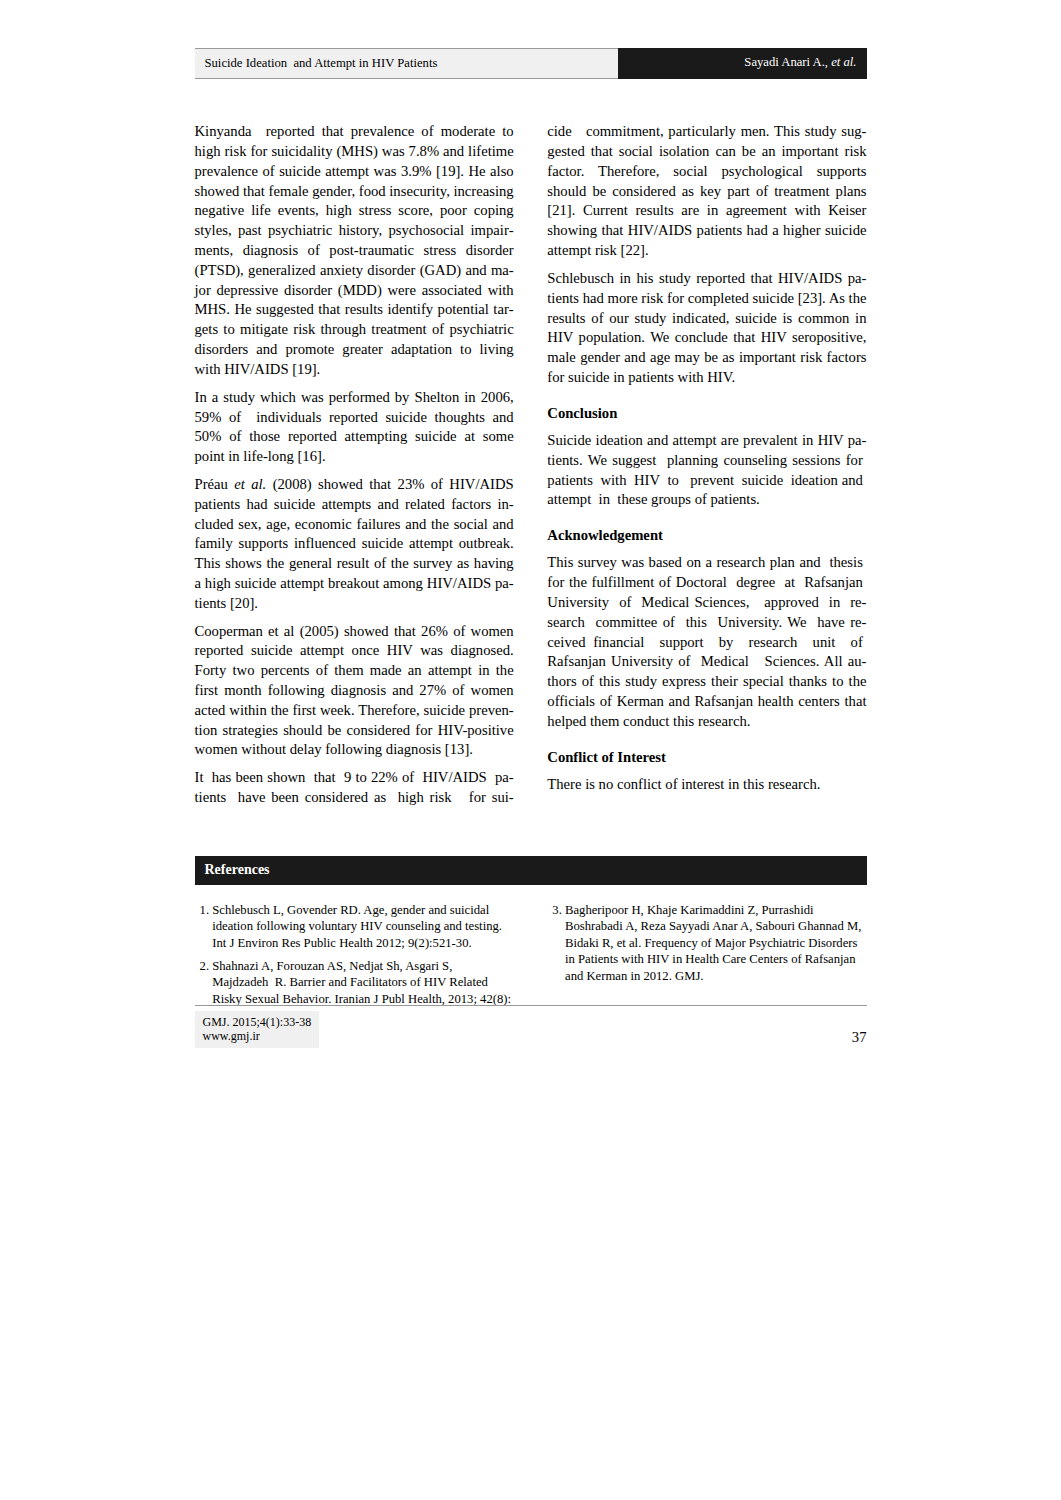Suicide Ideation and Attempt in HIV Patients
Sayadi Anari A., et al.
Kinyanda reported that prevalence of moderate to high risk for suicidality (MHS) was 7.8% and lifetime prevalence of suicide attempt was 3.9% [19]. He also showed that female gender, food insecurity, increasing negative life events, high stress score, poor coping styles, past psychiatric history, psychosocial impairments, diagnosis of post-traumatic stress disorder (PTSD), generalized anxiety disorder (GAD) and major depressive disorder (MDD) were associated with MHS. He suggested that results identify potential targets to mitigate risk through treatment of psychiatric disorders and promote greater adaptation to living with HIV/AIDS [19].
In a study which was performed by Shelton in 2006, 59% of individuals reported suicide thoughts and 50% of those reported attempting suicide at some point in life-long [16].
Préau et al. (2008) showed that 23% of HIV/AIDS patients had suicide attempts and related factors included sex, age, economic failures and the social and family supports influenced suicide attempt outbreak. This shows the general result of the survey as having a high suicide attempt breakout among HIV/AIDS patients [20].
Cooperman et al (2005) showed that 26% of women reported suicide attempt once HIV was diagnosed. Forty two percents of them made an attempt in the first month following diagnosis and 27% of women acted within the first week. Therefore, suicide prevention strategies should be considered for HIV-positive women without delay following diagnosis [13].
It has been shown that 9 to 22% of HIV/AIDS patients have been considered as high risk for suicide commitment, particularly men. This study suggested that social isolation can be an important risk factor. Therefore, social psychological supports should be considered as key part of treatment plans [21]. Current results are in agreement with Keiser showing that HIV/AIDS patients had a higher suicide attempt risk [22].
Schlebusch in his study reported that HIV/AIDS patients had more risk for completed suicide [23]. As the results of our study indicated, suicide is common in HIV population. We conclude that HIV seropositive, male gender and age may be as important risk factors for suicide in patients with HIV.
Conclusion
Suicide ideation and attempt are prevalent in HIV patients. We suggest planning counseling sessions for patients with HIV to prevent suicide ideation and attempt in these groups of patients.
Acknowledgement
This survey was based on a research plan and thesis for the fulfillment of Doctoral degree at Rafsanjan University of Medical Sciences, approved in research committee of this University. We have received financial support by research unit of Rafsanjan University of Medical Sciences. All authors of this study express their special thanks to the officials of Kerman and Rafsanjan health centers that helped them conduct this research.
Conflict of Interest
There is no conflict of interest in this research.
References
Schlebusch L, Govender RD. Age, gender and suicidal ideation following voluntary HIV counseling and testing. Int J Environ Res Public Health 2012; 9(2):521-30.
Shahnazi A, Forouzan AS, Nedjat Sh, Asgari S, Majdzadeh R. Barrier and Facilitators of HIV Related Risky Sexual Behavior. Iranian J Publ Health, 2013; 42(8): 842-53.
Bagheripoor H, Khaje Karimaddini Z, Purrashidi Boshrabadi A, Reza Sayyadi Anar A, Sabouri Ghannad M, Bidaki R, et al. Frequency of Major Psychiatric Disorders in Patients with HIV in Health Care Centers of Rafsanjan and Kerman in 2012. GMJ.
GMJ. 2015;4(1):33-38
www.gmj.ir
37